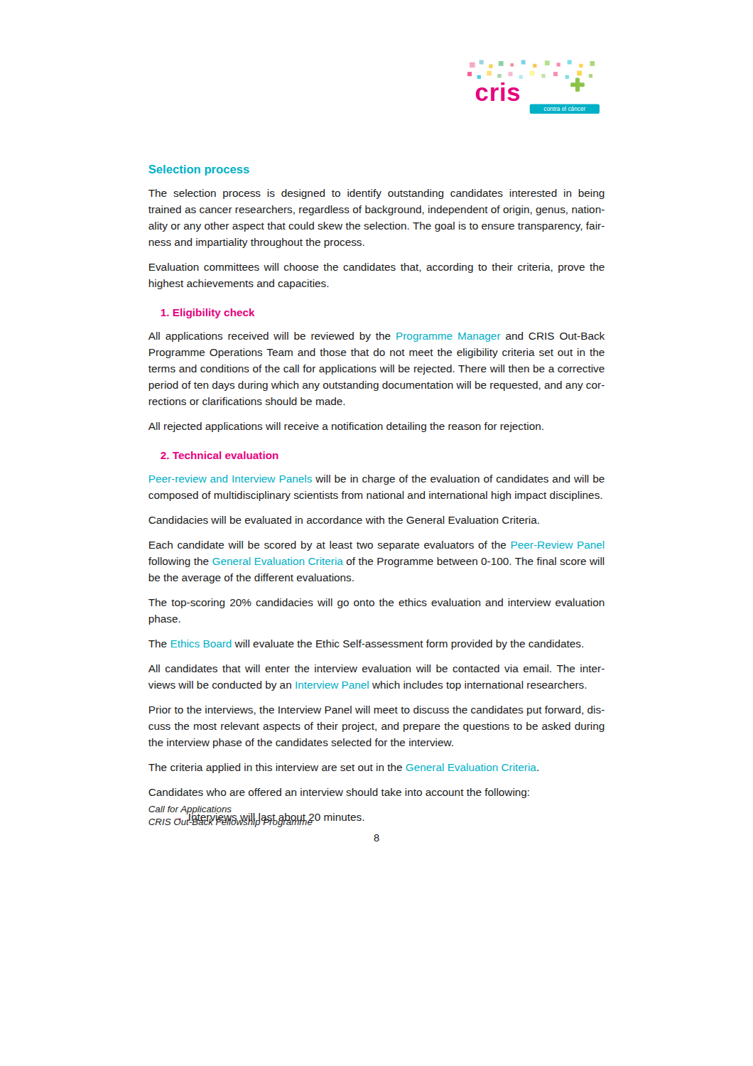cris contra el cáncer
Selection process
The selection process is designed to identify outstanding candidates interested in being trained as cancer researchers, regardless of background, independent of origin, genus, nationality or any other aspect that could skew the selection. The goal is to ensure transparency, fairness and impartiality throughout the process.
Evaluation committees will choose the candidates that, according to their criteria, prove the highest achievements and capacities.
Eligibility check
All applications received will be reviewed by the Programme Manager and CRIS Out-Back Programme Operations Team and those that do not meet the eligibility criteria set out in the terms and conditions of the call for applications will be rejected. There will then be a corrective period of ten days during which any outstanding documentation will be requested, and any corrections or clarifications should be made.
All rejected applications will receive a notification detailing the reason for rejection.
Technical evaluation
Peer-review and Interview Panels will be in charge of the evaluation of candidates and will be composed of multidisciplinary scientists from national and international high impact disciplines.
Candidacies will be evaluated in accordance with the General Evaluation Criteria.
Each candidate will be scored by at least two separate evaluators of the Peer-Review Panel following the General Evaluation Criteria of the Programme between 0-100. The final score will be the average of the different evaluations.
The top-scoring 20% candidacies will go onto the ethics evaluation and interview evaluation phase.
The Ethics Board will evaluate the Ethic Self-assessment form provided by the candidates.
All candidates that will enter the interview evaluation will be contacted via email. The interviews will be conducted by an Interview Panel which includes top international researchers.
Prior to the interviews, the Interview Panel will meet to discuss the candidates put forward, discuss the most relevant aspects of their project, and prepare the questions to be asked during the interview phase of the candidates selected for the interview.
The criteria applied in this interview are set out in the General Evaluation Criteria.
Candidates who are offered an interview should take into account the following:
Interviews will last about 20 minutes.
Call for Applications
CRIS Out-Back Fellowship Programme
8